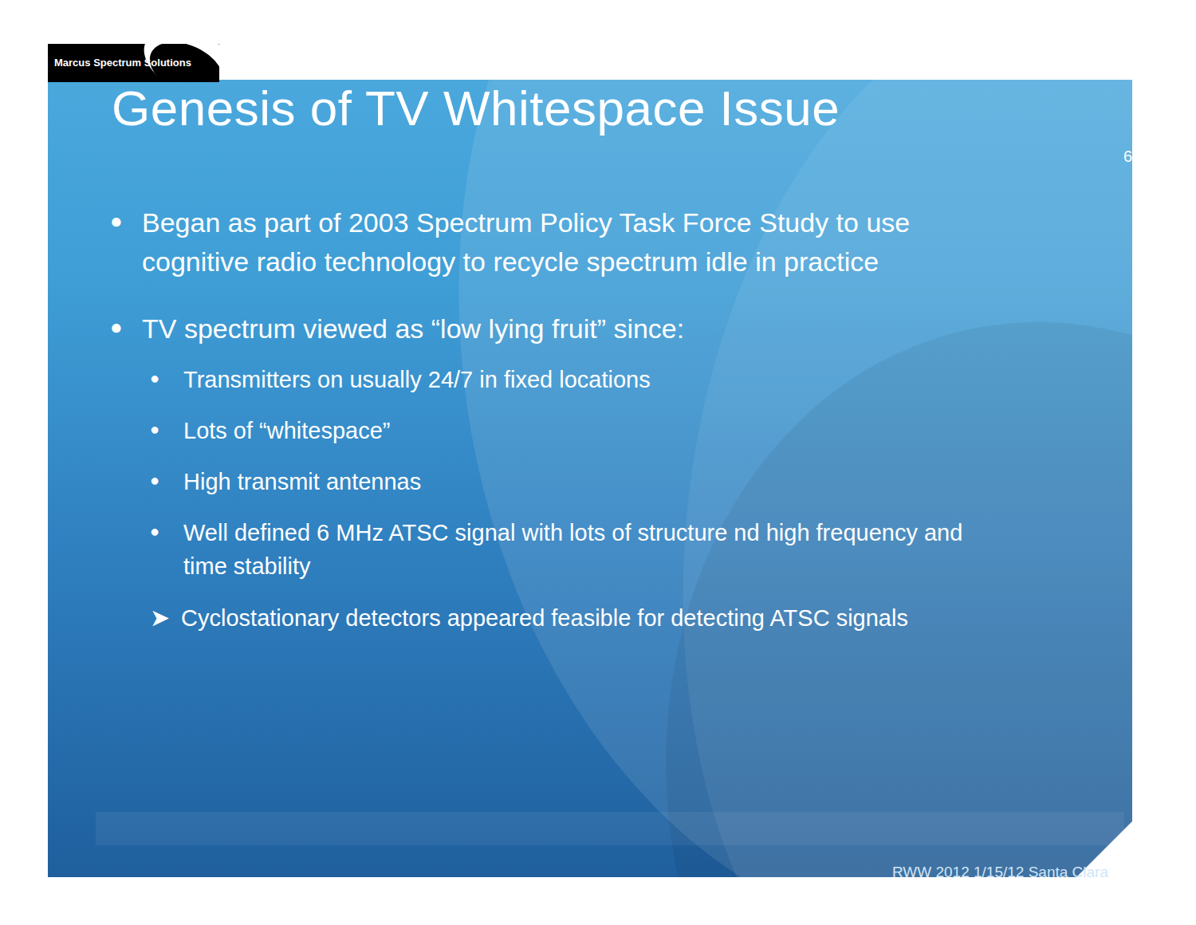Marcus Spectrum Solutions
www.marcus-spectrum.com
Genesis of TV Whitespace Issue
6
Began as part of 2003 Spectrum Policy Task Force Study to use cognitive radio technology to recycle spectrum idle in practice
TV spectrum viewed as “low lying fruit” since:
Transmitters on usually 24/7 in fixed locations
Lots of “whitespace”
High transmit antennas
Well defined 6 MHz ATSC signal with lots of structure nd high frequency and time stability
➤ Cyclostationary detectors appeared feasible for detecting ATSC signals
RWW 2012 1/15/12 Santa Clara